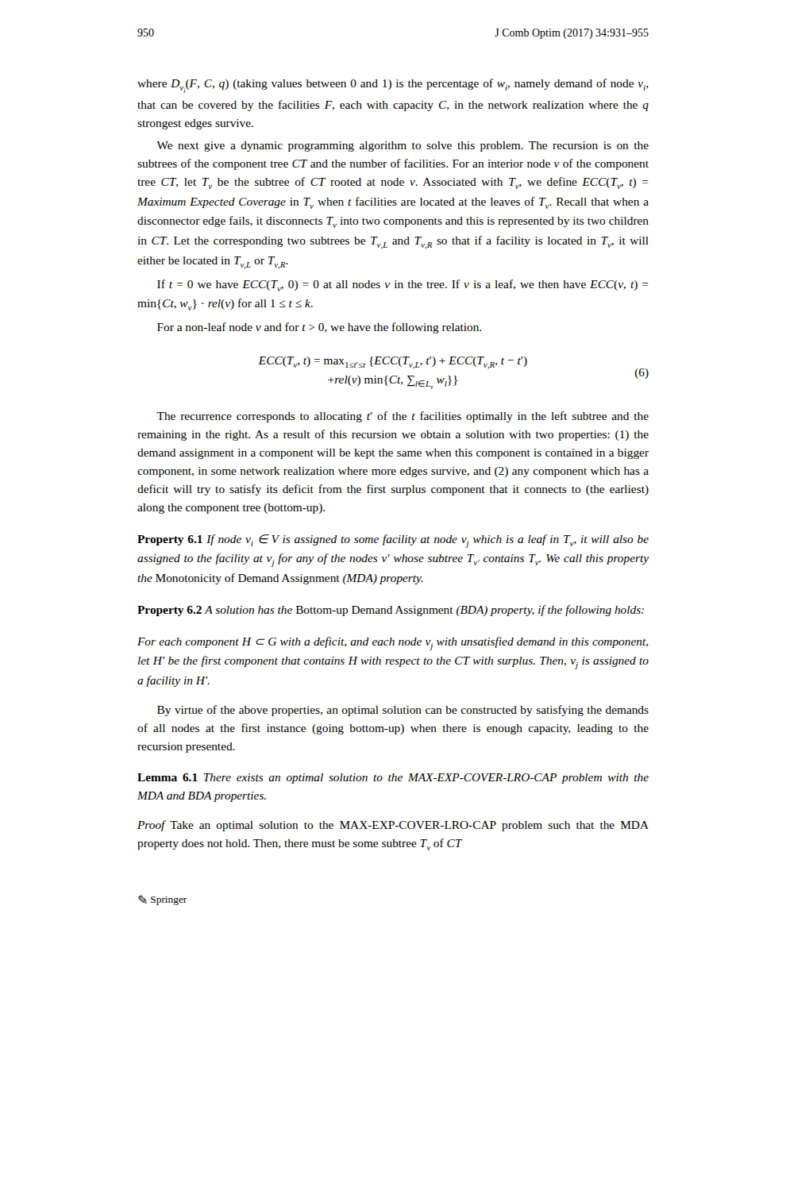950 J Comb Optim (2017) 34:931–955
where Dvi(F, C, q) (taking values between 0 and 1) is the percentage of wi, namely demand of node vi, that can be covered by the facilities F, each with capacity C, in the network realization where the q strongest edges survive.
We next give a dynamic programming algorithm to solve this problem. The recursion is on the subtrees of the component tree CT and the number of facilities. For an interior node v of the component tree CT, let Tv be the subtree of CT rooted at node v. Associated with Tv, we define ECC(Tv, t) = Maximum Expected Coverage in Tv when t facilities are located at the leaves of Tv. Recall that when a disconnector edge fails, it disconnects Tv into two components and this is represented by its two children in CT. Let the corresponding two subtrees be Tv,L and Tv,R so that if a facility is located in Tv, it will either be located in Tv,L or Tv,R.
If t = 0 we have ECC(Tv, 0) = 0 at all nodes v in the tree. If v is a leaf, we then have ECC(v, t) = min{Ct, wv} · rel(v) for all 1 ≤ t ≤ k.
For a non-leaf node v and for t > 0, we have the following relation.
ECC(Tv, t) = max1≤t′≤t {ECC(Tv,L, t′) + ECC(Tv,R, t − t′) +rel(v) min{Ct, ∑l∈Lv wl}} (6)
The recurrence corresponds to allocating t′ of the t facilities optimally in the left subtree and the remaining in the right. As a result of this recursion we obtain a solution with two properties: (1) the demand assignment in a component will be kept the same when this component is contained in a bigger component, in some network realization where more edges survive, and (2) any component which has a deficit will try to satisfy its deficit from the first surplus component that it connects to (the earliest) along the component tree (bottom-up).
Property 6.1 If node vi ∈ V is assigned to some facility at node vj which is a leaf in Tv, it will also be assigned to the facility at vj for any of the nodes v′ whose subtree Tv′ contains Tv. We call this property the Monotonicity of Demand Assignment (MDA) property.
Property 6.2 A solution has the Bottom-up Demand Assignment (BDA) property, if the following holds:
For each component H ⊂ G with a deficit, and each node vj with unsatisfied demand in this component, let H′ be the first component that contains H with respect to the CT with surplus. Then, vj is assigned to a facility in H′.
By virtue of the above properties, an optimal solution can be constructed by satisfying the demands of all nodes at the first instance (going bottom-up) when there is enough capacity, leading to the recursion presented.
Lemma 6.1 There exists an optimal solution to the MAX-EXP-COVER-LRO-CAP problem with the MDA and BDA properties.
Proof Take an optimal solution to the MAX-EXP-COVER-LRO-CAP problem such that the MDA property does not hold. Then, there must be some subtree Tv of CT
✎ Springer